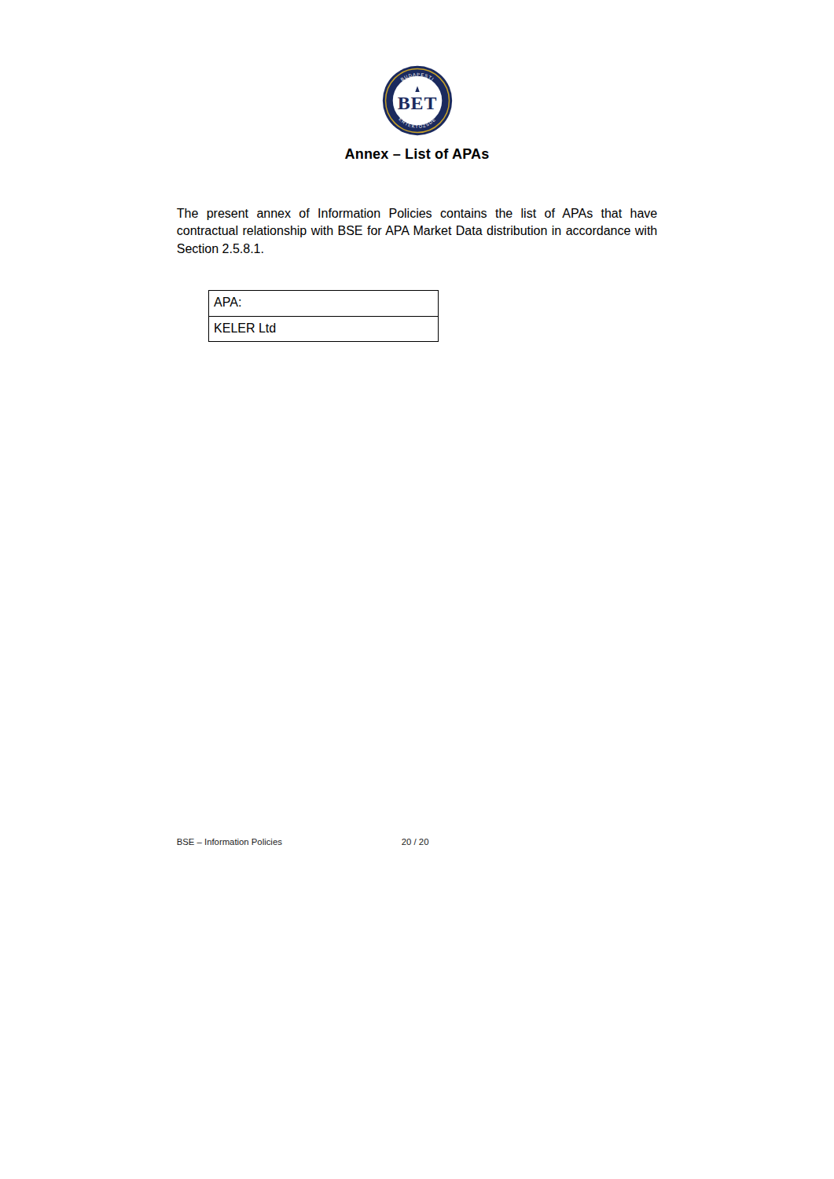BET BUDAPESTI ÉRTÉKTŐZSDE
Annex – List of APAs
The present annex of Information Policies contains the list of APAs that have contractual relationship with BSE for APA Market Data distribution in accordance with Section 2.5.8.1.
| APA: |
| KELER Ltd |
BSE – Information Policies 20 / 20